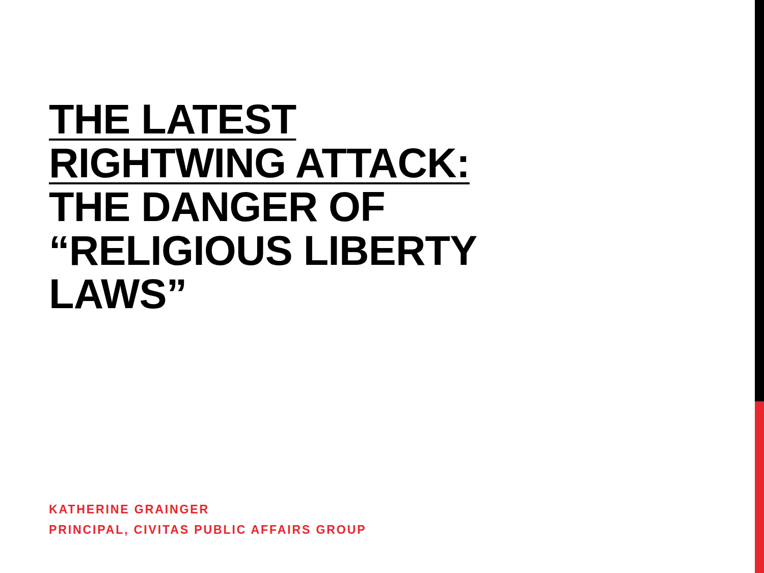The Latest Rightwing Attack: The Danger of “Religious Liberty Laws”
Katherine Grainger
Principal, Civitas Public Affairs Group